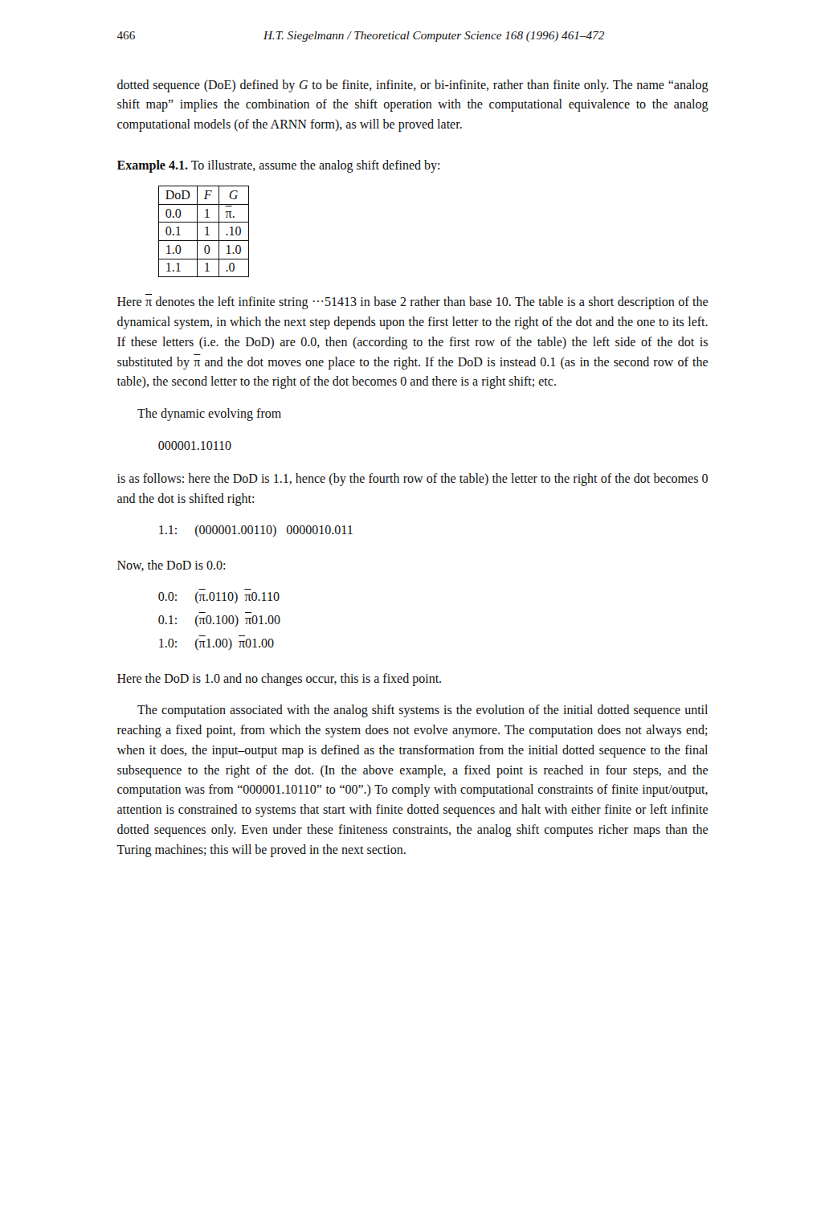466 H.T. Siegelmann / Theoretical Computer Science 168 (1996) 461–472
dotted sequence (DoE) defined by G to be finite, infinite, or bi-infinite, rather than finite only. The name “analog shift map” implies the combination of the shift operation with the computational equivalence to the analog computational models (of the ARNN form), as will be proved later.
Example 4.1. To illustrate, assume the analog shift defined by:
| DoD | F | G |
| --- | --- | --- |
| 0.0 | 1 | π . |
| 0.1 | 1 | .10 |
| 1.0 | 0 | 1.0 |
| 1.1 | 1 | .0 |
Here π denotes the left infinite string ···51413 in base 2 rather than base 10. The table is a short description of the dynamical system, in which the next step depends upon the first letter to the right of the dot and the one to its left. If these letters (i.e. the DoD) are 0.0, then (according to the first row of the table) the left side of the dot is substituted by π and the dot moves one place to the right. If the DoD is instead 0.1 (as in the second row of the table), the second letter to the right of the dot becomes 0 and there is a right shift; etc.
The dynamic evolving from
000001.10110
is as follows: here the DoD is 1.1, hence (by the fourth row of the table) the letter to the right of the dot becomes 0 and the dot is shifted right:
1.1: (000001.00110) 0000010.011
Now, the DoD is 0.0:
0.0: (π.0110) π0.110
0.1: (π0.100) π01.00
1.0: (π1.00) π01.00
Here the DoD is 1.0 and no changes occur, this is a fixed point.
The computation associated with the analog shift systems is the evolution of the initial dotted sequence until reaching a fixed point, from which the system does not evolve anymore. The computation does not always end; when it does, the input–output map is defined as the transformation from the initial dotted sequence to the final subsequence to the right of the dot. (In the above example, a fixed point is reached in four steps, and the computation was from “000001.10110” to “00”.) To comply with computational constraints of finite input/output, attention is constrained to systems that start with finite dotted sequences and halt with either finite or left infinite dotted sequences only. Even under these finiteness constraints, the analog shift computes richer maps than the Turing machines; this will be proved in the next section.